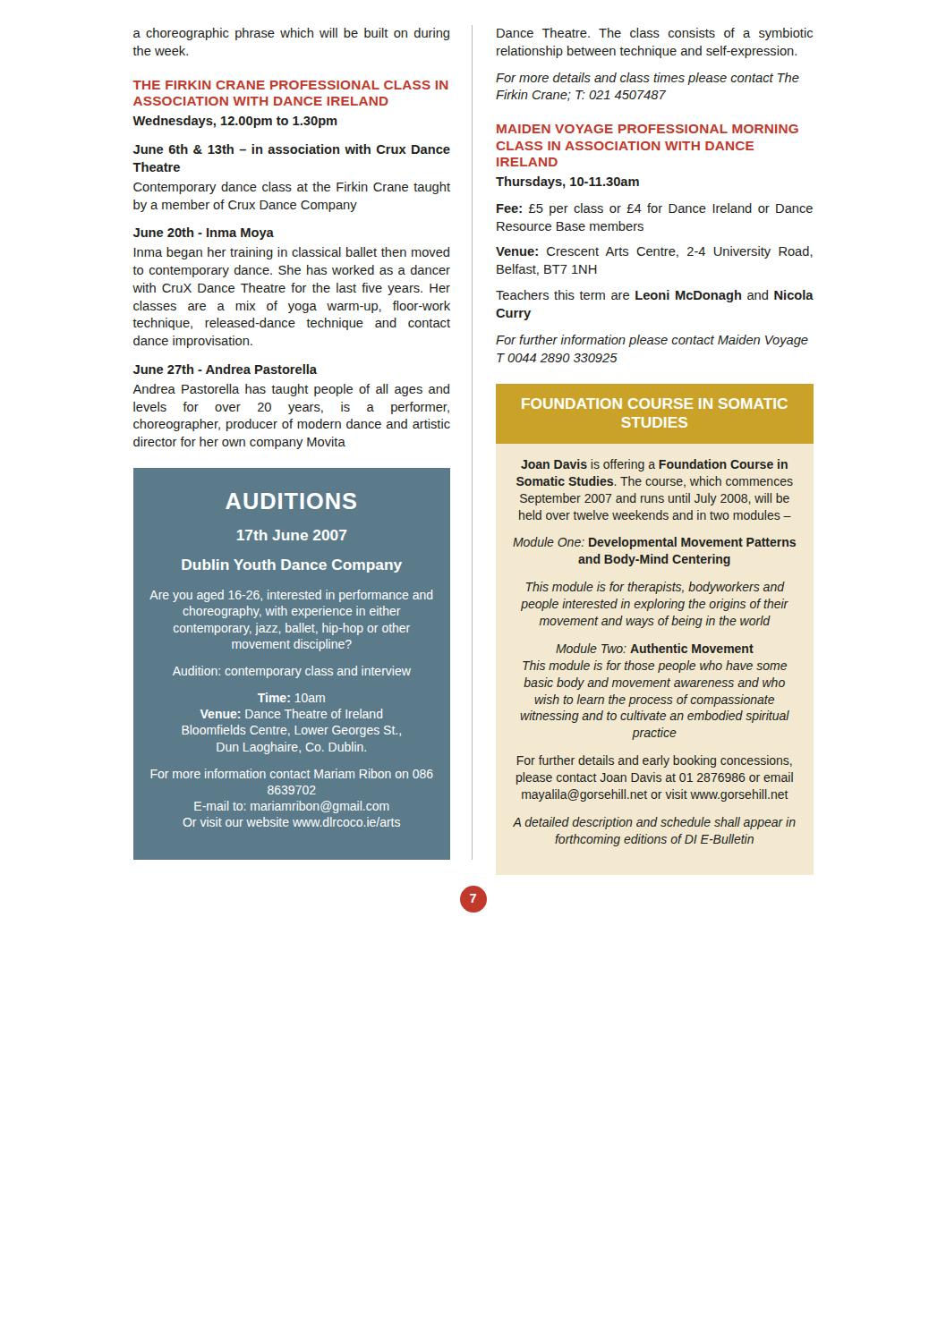a choreographic phrase which will be built on during the week.
The Firkin Crane Professional Class in Association with Dance Ireland
Wednesdays, 12.00pm to 1.30pm
June 6th & 13th – in association with Crux Dance Theatre
Contemporary dance class at the Firkin Crane taught by a member of Crux Dance Company
June 20th - Inma Moya
Inma began her training in classical ballet then moved to contemporary dance. She has worked as a dancer with CruX Dance Theatre for the last five years. Her classes are a mix of yoga warm-up, floor-work technique, released-dance technique and contact dance improvisation.
June 27th - Andrea Pastorella
Andrea Pastorella has taught people of all ages and levels for over 20 years, is a performer, choreographer, producer of modern dance and artistic director for her own company Movita
Auditions
17th June 2007
Dublin Youth Dance Company
Are you aged 16-26, interested in performance and choreography, with experience in either contemporary, jazz, ballet, hip-hop or other movement discipline?
Audition: contemporary class and interview
Time: 10am
Venue: Dance Theatre of Ireland
Bloomfields Centre, Lower Georges St.,
Dun Laoghaire, Co. Dublin.
For more information contact Mariam Ribon on 086 8639702
E-mail to: mariamribon@gmail.com
Or visit our website www.dlrcoco.ie/arts
Dance Theatre. The class consists of a symbiotic relationship between technique and self-expression.
For more details and class times please contact The Firkin Crane; T: 021 4507487
Maiden Voyage Professional Morning Class in Association with Dance Ireland
Thursdays, 10-11.30am
Fee: £5 per class or £4 for Dance Ireland or Dance Resource Base members
Venue: Crescent Arts Centre, 2-4 University Road, Belfast, BT7 1NH
Teachers this term are Leoni McDonagh and Nicola Curry
For further information please contact Maiden Voyage T 0044 2890 330925
Foundation Course in Somatic Studies
Joan Davis is offering a Foundation Course in Somatic Studies. The course, which commences September 2007 and runs until July 2008, will be held over twelve weekends and in two modules –
Module One: Developmental Movement Patterns and Body-Mind Centering
This module is for therapists, bodyworkers and people interested in exploring the origins of their movement and ways of being in the world
Module Two: Authentic Movement
This module is for those people who have some basic body and movement awareness and who wish to learn the process of compassionate witnessing and to cultivate an embodied spiritual practice
For further details and early booking concessions, please contact Joan Davis at 01 2876986 or email mayalila@gorsehill.net or visit www.gorsehill.net
A detailed description and schedule shall appear in forthcoming editions of DI E-Bulletin
7